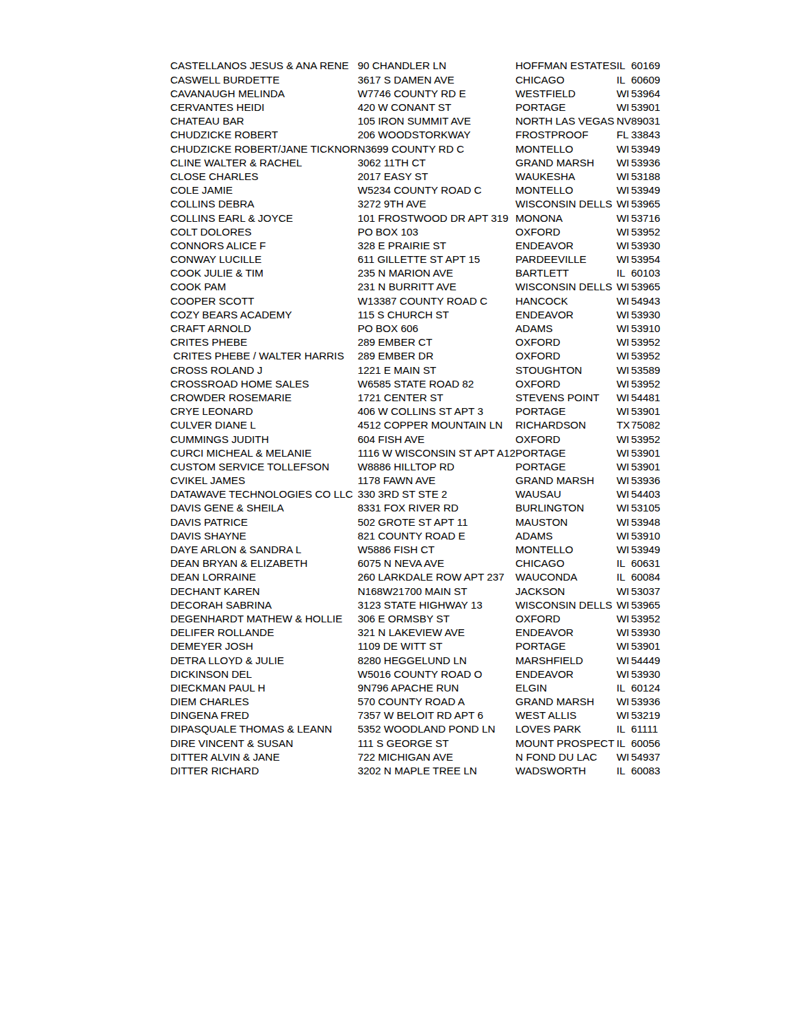| CASTELLANOS JESUS & ANA RENE | 90 CHANDLER LN | HOFFMAN ESTATES | IL | 60169 |
| CASWELL BURDETTE | 3617 S DAMEN AVE | CHICAGO | IL | 60609 |
| CAVANAUGH MELINDA | W7746 COUNTY RD E | WESTFIELD | WI | 53964 |
| CERVANTES HEIDI | 420 W CONANT ST | PORTAGE | WI | 53901 |
| CHATEAU BAR | 105 IRON SUMMIT AVE | NORTH LAS VEGAS | NV | 89031 |
| CHUDZICKE ROBERT | 206 WOODSTORKWAY | FROSTPROOF | FL | 33843 |
| CHUDZICKE ROBERT/JANE TICKNOR | N3699 COUNTY RD C | MONTELLO | WI | 53949 |
| CLINE WALTER & RACHEL | 3062 11TH CT | GRAND MARSH | WI | 53936 |
| CLOSE CHARLES | 2017 EASY ST | WAUKESHA | WI | 53188 |
| COLE JAMIE | W5234 COUNTY ROAD C | MONTELLO | WI | 53949 |
| COLLINS DEBRA | 3272 9TH AVE | WISCONSIN DELLS | WI | 53965 |
| COLLINS EARL & JOYCE | 101 FROSTWOOD DR APT 319 | MONONA | WI | 53716 |
| COLT DOLORES | PO BOX 103 | OXFORD | WI | 53952 |
| CONNORS ALICE F | 328 E PRAIRIE ST | ENDEAVOR | WI | 53930 |
| CONWAY LUCILLE | 611 GILLETTE ST APT 15 | PARDEEVILLE | WI | 53954 |
| COOK JULIE & TIM | 235 N MARION AVE | BARTLETT | IL | 60103 |
| COOK PAM | 231 N BURRITT AVE | WISCONSIN DELLS | WI | 53965 |
| COOPER SCOTT | W13387 COUNTY ROAD C | HANCOCK | WI | 54943 |
| COZY BEARS ACADEMY | 115 S CHURCH ST | ENDEAVOR | WI | 53930 |
| CRAFT ARNOLD | PO BOX 606 | ADAMS | WI | 53910 |
| CRITES PHEBE | 289 EMBER CT | OXFORD | WI | 53952 |
| CRITES PHEBE / WALTER HARRIS | 289 EMBER DR | OXFORD | WI | 53952 |
| CROSS ROLAND J | 1221 E MAIN ST | STOUGHTON | WI | 53589 |
| CROSSROAD HOME SALES | W6585 STATE ROAD 82 | OXFORD | WI | 53952 |
| CROWDER ROSEMARIE | 1721 CENTER ST | STEVENS POINT | WI | 54481 |
| CRYE LEONARD | 406 W COLLINS ST APT 3 | PORTAGE | WI | 53901 |
| CULVER DIANE L | 4512 COPPER MOUNTAIN LN | RICHARDSON | TX | 75082 |
| CUMMINGS JUDITH | 604 FISH AVE | OXFORD | WI | 53952 |
| CURCI MICHEAL & MELANIE | 1116 W WISCONSIN ST APT A12 | PORTAGE | WI | 53901 |
| CUSTOM SERVICE TOLLEFSON | W8886 HILLTOP RD | PORTAGE | WI | 53901 |
| CVIKEL JAMES | 1178 FAWN AVE | GRAND MARSH | WI | 53936 |
| DATAWAVE TECHNOLOGIES CO LLC | 330 3RD ST STE 2 | WAUSAU | WI | 54403 |
| DAVIS GENE & SHEILA | 8331 FOX RIVER RD | BURLINGTON | WI | 53105 |
| DAVIS PATRICE | 502 GROTE ST APT 11 | MAUSTON | WI | 53948 |
| DAVIS SHAYNE | 821 COUNTY ROAD E | ADAMS | WI | 53910 |
| DAYE ARLON & SANDRA L | W5886 FISH CT | MONTELLO | WI | 53949 |
| DEAN BRYAN & ELIZABETH | 6075 N NEVA AVE | CHICAGO | IL | 60631 |
| DEAN LORRAINE | 260 LARKDALE ROW APT 237 | WAUCONDA | IL | 60084 |
| DECHANT KAREN | N168W21700 MAIN ST | JACKSON | WI | 53037 |
| DECORAH SABRINA | 3123 STATE HIGHWAY 13 | WISCONSIN DELLS | WI | 53965 |
| DEGENHARDT MATHEW & HOLLIE | 306 E ORMSBY ST | OXFORD | WI | 53952 |
| DELIFER ROLLANDE | 321 N LAKEVIEW AVE | ENDEAVOR | WI | 53930 |
| DEMEYER JOSH | 1109 DE WITT ST | PORTAGE | WI | 53901 |
| DETRA LLOYD & JULIE | 8280 HEGGELUND LN | MARSHFIELD | WI | 54449 |
| DICKINSON DEL | W5016 COUNTY ROAD O | ENDEAVOR | WI | 53930 |
| DIECKMAN PAUL H | 9N796 APACHE RUN | ELGIN | IL | 60124 |
| DIEM CHARLES | 570 COUNTY ROAD A | GRAND MARSH | WI | 53936 |
| DINGENA FRED | 7357 W BELOIT RD APT 6 | WEST ALLIS | WI | 53219 |
| DIPASQUALE THOMAS & LEANN | 5352 WOODLAND POND LN | LOVES PARK | IL | 61111 |
| DIRE VINCENT & SUSAN | 111 S GEORGE ST | MOUNT PROSPECT | IL | 60056 |
| DITTER ALVIN & JANE | 722 MICHIGAN AVE | N FOND DU LAC | WI | 54937 |
| DITTER RICHARD | 3202 N MAPLE TREE LN | WADSWORTH | IL | 60083 |